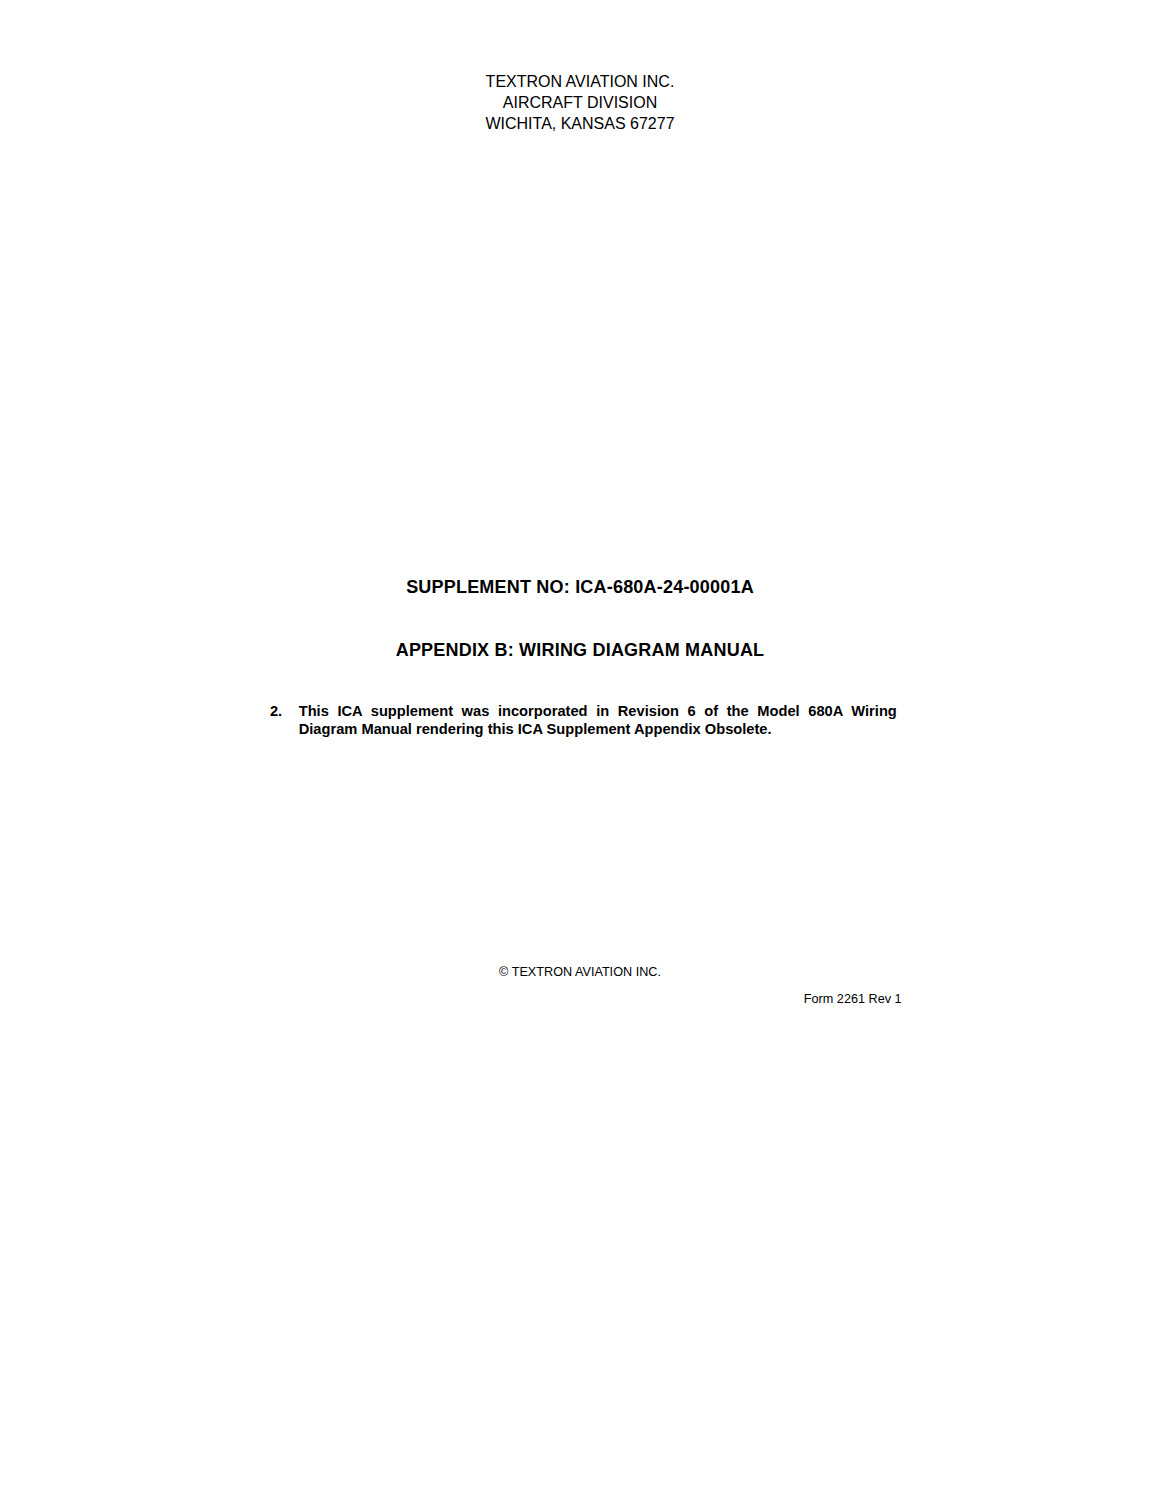TEXTRON AVIATION INC.
AIRCRAFT DIVISION
WICHITA, KANSAS 67277
SUPPLEMENT NO: ICA-680A-24-00001A
APPENDIX B: WIRING DIAGRAM MANUAL
2.
This ICA supplement was incorporated in Revision 6 of the Model 680A Wiring Diagram Manual rendering this ICA Supplement Appendix Obsolete.
© TEXTRON AVIATION INC.
Form 2261 Rev 1